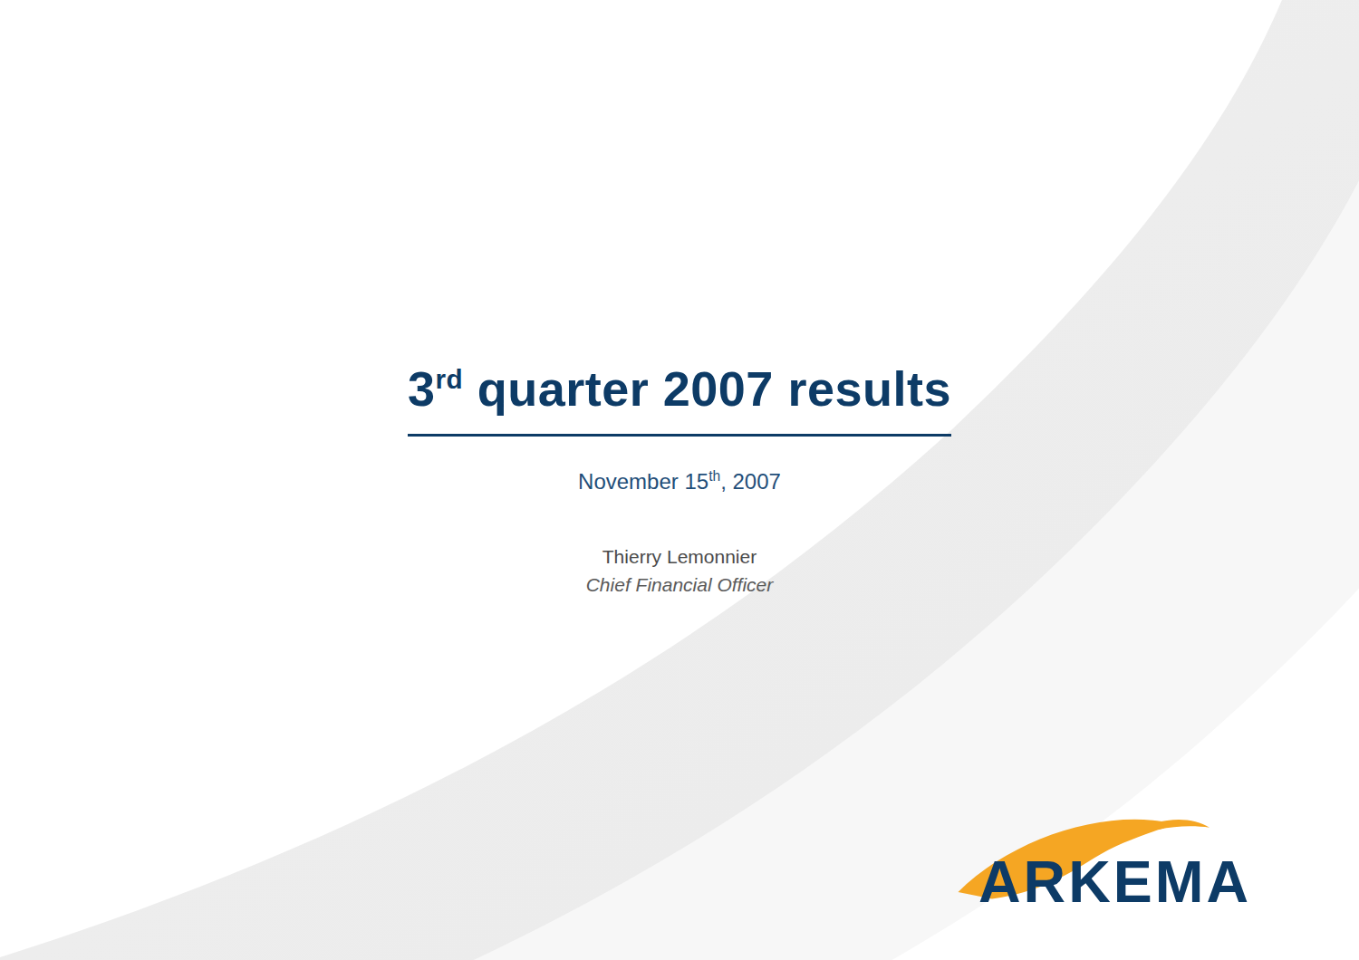3rd quarter 2007 results
November 15th, 2007
Thierry Lemonnier Chief Financial Officer
ARKEMA ARKEMA